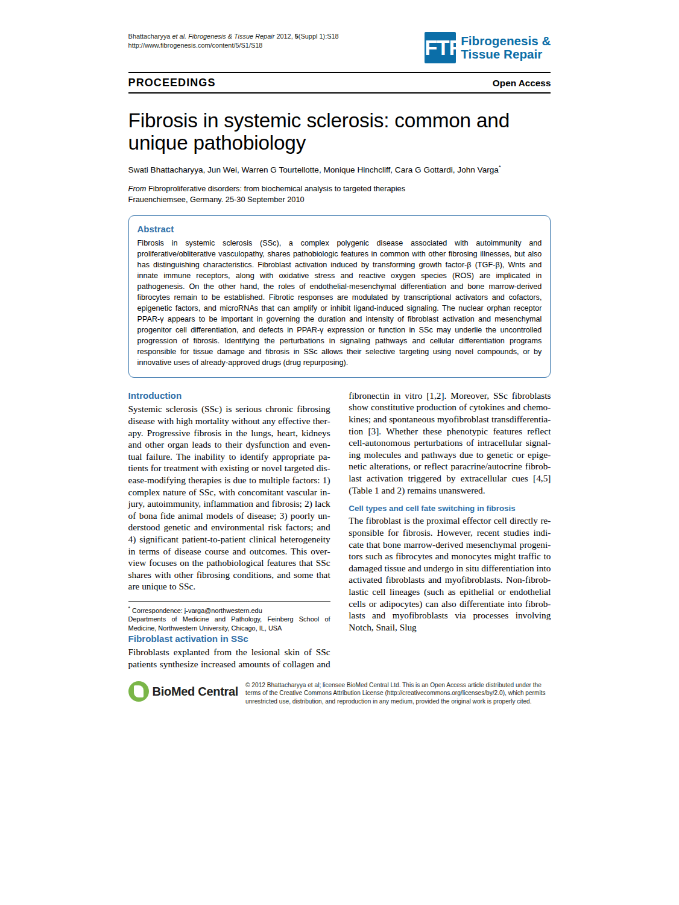Bhattacharyya et al. Fibrogenesis & Tissue Repair 2012, 5(Suppl 1):S18
http://www.fibrogenesis.com/content/5/S1/S18
FTR Fibrogenesis &
Tissue Repair
PROCEEDINGS
Open Access
Fibrosis in systemic sclerosis: common and unique pathobiology
Swati Bhattacharyya, Jun Wei, Warren G Tourtellotte, Monique Hinchcliff, Cara G Gottardi, John Varga*
From Fibroproliferative disorders: from biochemical analysis to targeted therapies
Frauenchiemsee, Germany. 25-30 September 2010
Abstract
Fibrosis in systemic sclerosis (SSc), a complex polygenic disease associated with autoimmunity and proliferative/obliterative vasculopathy, shares pathobiologic features in common with other fibrosing illnesses, but also has distinguishing characteristics. Fibroblast activation induced by transforming growth factor-β (TGF-β), Wnts and innate immune receptors, along with oxidative stress and reactive oxygen species (ROS) are implicated in pathogenesis. On the other hand, the roles of endothelial-mesenchymal differentiation and bone marrow-derived fibrocytes remain to be established. Fibrotic responses are modulated by transcriptional activators and cofactors, epigenetic factors, and microRNAs that can amplify or inhibit ligand-induced signaling. The nuclear orphan receptor PPAR-γ appears to be important in governing the duration and intensity of fibroblast activation and mesenchymal progenitor cell differentiation, and defects in PPAR-γ expression or function in SSc may underlie the uncontrolled progression of fibrosis. Identifying the perturbations in signaling pathways and cellular differentiation programs responsible for tissue damage and fibrosis in SSc allows their selective targeting using novel compounds, or by innovative uses of already-approved drugs (drug repurposing).
Introduction
Systemic sclerosis (SSc) is serious chronic fibrosing disease with high mortality without any effective therapy. Progressive fibrosis in the lungs, heart, kidneys and other organ leads to their dysfunction and eventual failure. The inability to identify appropriate patients for treatment with existing or novel targeted disease-modifying therapies is due to multiple factors: 1) complex nature of SSc, with concomitant vascular injury, autoimmunity, inflammation and fibrosis; 2) lack of bona fide animal models of disease; 3) poorly understood genetic and environmental risk factors; and 4) significant patient-to-patient clinical heterogeneity in terms of disease course and outcomes. This overview focuses on the pathobiological features that SSc shares with other fibrosing conditions, and some that are unique to SSc.
* Correspondence: j-varga@northwestern.edu
Departments of Medicine and Pathology, Feinberg School of Medicine, Northwestern University, Chicago, IL, USA
Fibroblast activation in SSc
Fibroblasts explanted from the lesional skin of SSc patients synthesize increased amounts of collagen and fibronectin in vitro [1,2]. Moreover, SSc fibroblasts show constitutive production of cytokines and chemokines; and spontaneous myofibroblast transdifferentiation [3]. Whether these phenotypic features reflect cell-autonomous perturbations of intracellular signaling molecules and pathways due to genetic or epigenetic alterations, or reflect paracrine/autocrine fibroblast activation triggered by extracellular cues [4,5] (Table 1 and 2) remains unanswered.
Cell types and cell fate switching in fibrosis
The fibroblast is the proximal effector cell directly responsible for fibrosis. However, recent studies indicate that bone marrow-derived mesenchymal progenitors such as fibrocytes and monocytes might traffic to damaged tissue and undergo in situ differentiation into activated fibroblasts and myofibroblasts. Non-fibroblastic cell lineages (such as epithelial or endothelial cells or adipocytes) can also differentiate into fibroblasts and myofibroblasts via processes involving Notch, Snail, Slug
BioMed Central
© 2012 Bhattacharyya et al; licensee BioMed Central Ltd. This is an Open Access article distributed under the terms of the Creative Commons Attribution License (http://creativecommons.org/licenses/by/2.0), which permits unrestricted use, distribution, and reproduction in any medium, provided the original work is properly cited.